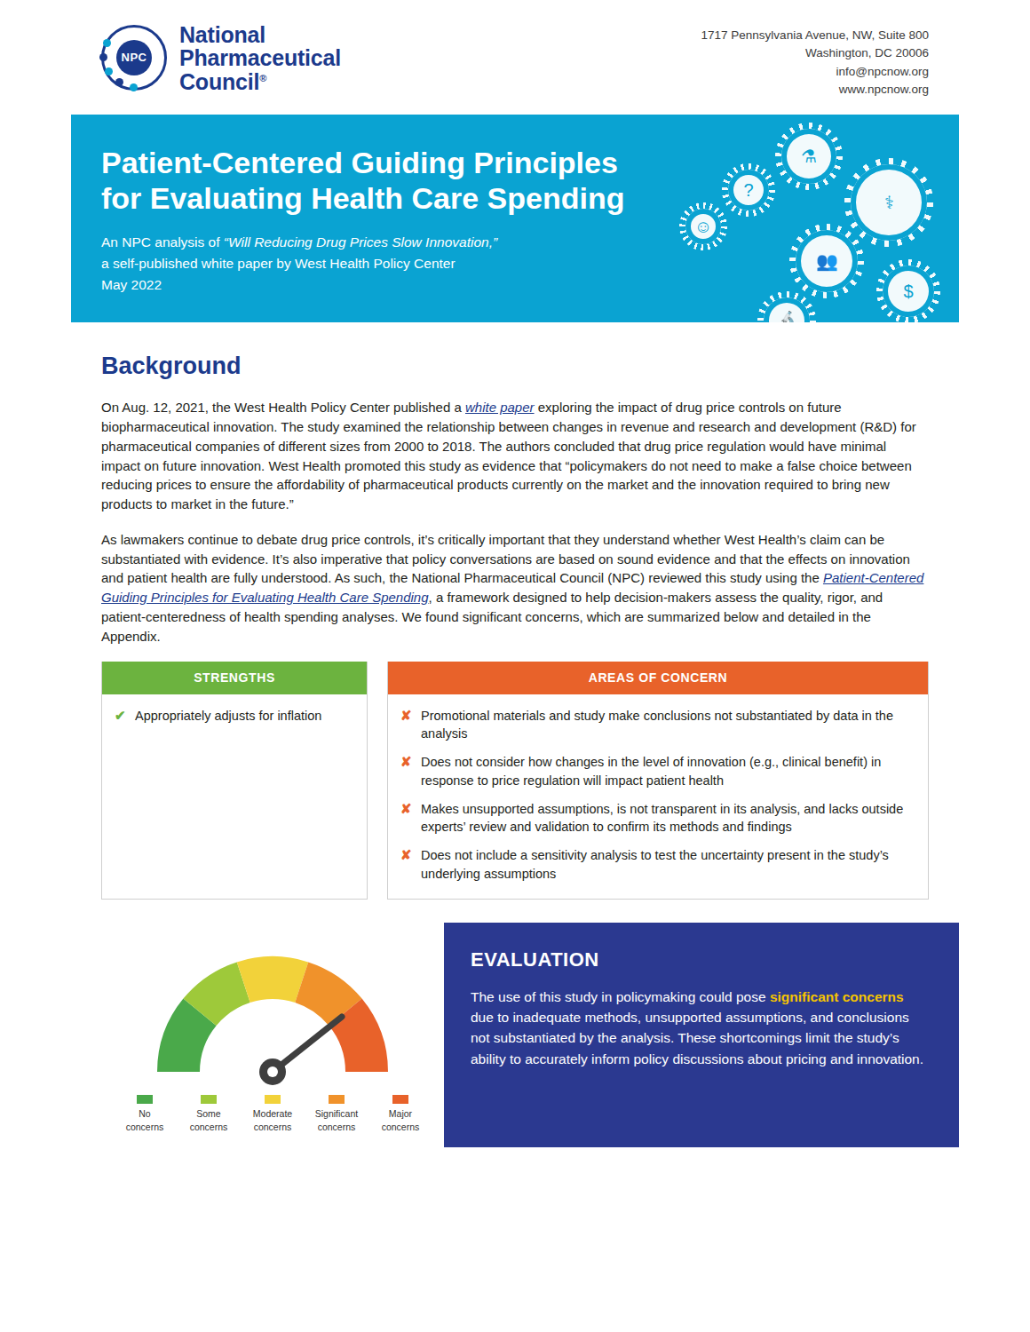NPC
National
Pharmaceutical
Council®
1717 Pennsylvania Avenue, NW, Suite 800
Washington, DC 20006
info@npcnow.org
www.npcnow.org
⚗ ⚕ ? ☺ 👥 $ 🔬
Patient-Centered Guiding Principles
for Evaluating Health Care Spending
An NPC analysis of “Will Reducing Drug Prices Slow Innovation,”
a self-published white paper by West Health Policy Center
May 2022
Background
On Aug. 12, 2021, the West Health Policy Center published a white paper exploring the impact of drug price controls on future biopharmaceutical innovation. The study examined the relationship between changes in revenue and research and development (R&D) for pharmaceutical companies of different sizes from 2000 to 2018. The authors concluded that drug price regulation would have minimal impact on future innovation. West Health promoted this study as evidence that “policymakers do not need to make a false choice between reducing prices to ensure the affordability of pharmaceutical products currently on the market and the innovation required to bring new products to market in the future.”
As lawmakers continue to debate drug price controls, it’s critically important that they understand whether West Health’s claim can be substantiated with evidence. It’s also imperative that policy conversations are based on sound evidence and that the effects on innovation and patient health are fully understood. As such, the National Pharmaceutical Council (NPC) reviewed this study using the Patient-Centered Guiding Principles for Evaluating Health Care Spending, a framework designed to help decision-makers assess the quality, rigor, and patient-centeredness of health spending analyses. We found significant concerns, which are summarized below and detailed in the Appendix.
STRENGTHS
✔Appropriately adjusts for inflation
AREAS OF CONCERN
✘Promotional materials and study make conclusions not substantiated by data in the analysis
✘Does not consider how changes in the level of innovation (e.g., clinical benefit) in response to price regulation will impact patient health
✘Makes unsupported assumptions, is not transparent in its analysis, and lacks outside experts’ review and validation to confirm its methods and findings
✘Does not include a sensitivity analysis to test the uncertainty present in the study’s underlying assumptions
No
concerns
Some
concerns
Moderate
concerns
Significant
concerns
Major
concerns
EVALUATION
The use of this study in policymaking could pose significant concerns due to inadequate methods, unsupported assumptions, and conclusions not substantiated by the analysis. These shortcomings limit the study’s ability to accurately inform policy discussions about pricing and innovation.